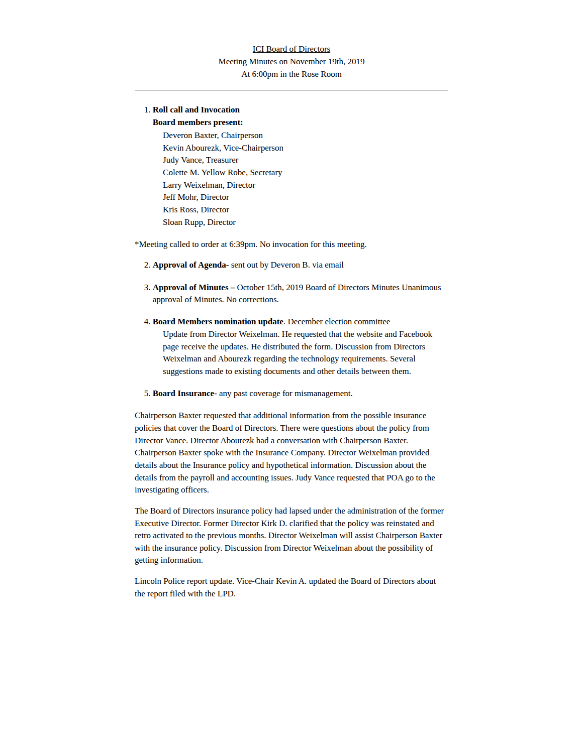ICI Board of Directors Meeting Minutes on November 19th, 2019 At 6:00pm in the Rose Room
Roll call and Invocation
Board members present:
Deveron Baxter, Chairperson
Kevin Abourezk, Vice-Chairperson
Judy Vance, Treasurer
Colette M. Yellow Robe, Secretary
Larry Weixelman, Director
Jeff Mohr, Director
Kris Ross, Director
Sloan Rupp, Director
*Meeting called to order at 6:39pm. No invocation for this meeting.
Approval of Agenda- sent out by Deveron B. via email
Approval of Minutes – October 15th, 2019 Board of Directors Minutes Unanimous approval of Minutes. No corrections.
Board Members nomination update. December election committee
Update from Director Weixelman. He requested that the website and Facebook page receive the updates. He distributed the form. Discussion from Directors Weixelman and Abourezk regarding the technology requirements. Several suggestions made to existing documents and other details between them.
Board Insurance- any past coverage for mismanagement.
Chairperson Baxter requested that additional information from the possible insurance policies that cover the Board of Directors. There were questions about the policy from Director Vance. Director Abourezk had a conversation with Chairperson Baxter. Chairperson Baxter spoke with the Insurance Company. Director Weixelman provided details about the Insurance policy and hypothetical information. Discussion about the details from the payroll and accounting issues. Judy Vance requested that POA go to the investigating officers.
The Board of Directors insurance policy had lapsed under the administration of the former Executive Director. Former Director Kirk D. clarified that the policy was reinstated and retro activated to the previous months. Director Weixelman will assist Chairperson Baxter with the insurance policy. Discussion from Director Weixelman about the possibility of getting information.
Lincoln Police report update. Vice-Chair Kevin A. updated the Board of Directors about the report filed with the LPD.